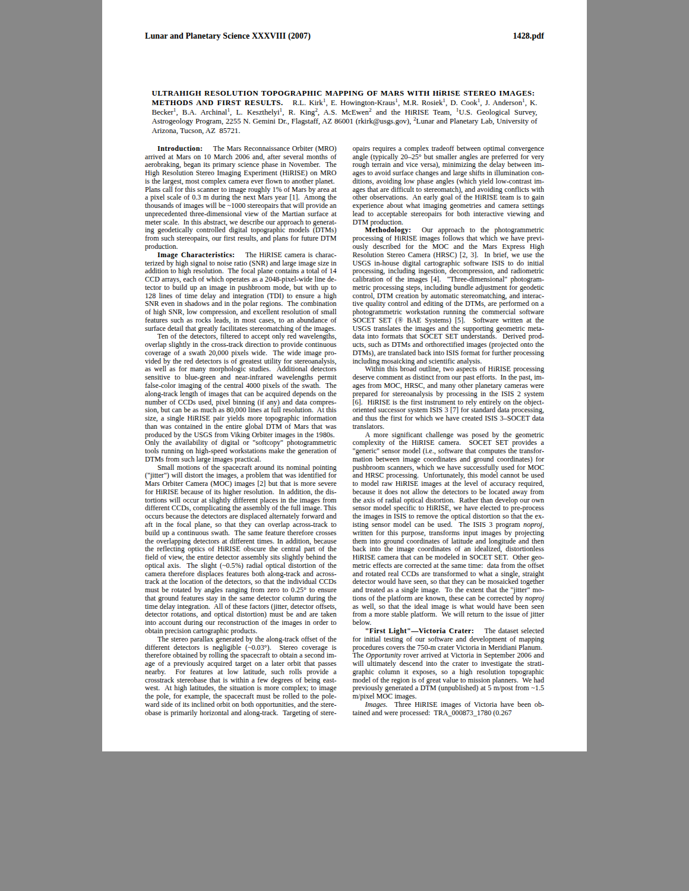Lunar and Planetary Science XXXVIII (2007)
1428.pdf
ULTRAHIGH RESOLUTION TOPOGRAPHIC MAPPING OF MARS WITH HiRISE STEREO IMAGES: METHODS AND FIRST RESULTS. R.L. Kirk1, E. Howington-Kraus1, M.R. Rosiek1, D. Cook1, J. Anderson1, K. Becker1, B.A. Archinal1, L. Keszthelyi1, R. King2, A.S. McEwen2 and the HiRISE Team, 1U.S. Geological Survey, Astrogeology Program, 2255 N. Gemini Dr., Flagstaff, AZ 86001 (rkirk@usgs.gov), 2Lunar and Planetary Lab, University of Arizona, Tucson, AZ 85721.
Introduction: The Mars Reconnaissance Orbiter (MRO) arrived at Mars on 10 March 2006 and, after several months of aerobraking, began its primary science phase in November. The High Resolution Stereo Imaging Experiment (HiRISE) on MRO is the largest, most complex camera ever flown to another planet. Plans call for this scanner to image roughly 1% of Mars by area at a pixel scale of 0.3 m during the next Mars year [1]. Among the thousands of images will be ~1000 stereopairs that will provide an unprecedented three-dimensional view of the Martian surface at meter scale. In this abstract, we describe our approach to generating geodetically controlled digital topographic models (DTMs) from such stereopairs, our first results, and plans for future DTM production.
Image Characteristics: The HiRISE camera is characterized by high signal to noise ratio (SNR) and large image size in addition to high resolution. The focal plane contains a total of 14 CCD arrays, each of which operates as a 2048-pixel-wide line detector to build up an image in pushbroom mode, but with up to 128 lines of time delay and integration (TDI) to ensure a high SNR even in shadows and in the polar regions. The combination of high SNR, low compression, and excellent resolution of small features such as rocks leads, in most cases, to an abundance of surface detail that greatly facilitates stereomatching of the images.
Ten of the detectors, filtered to accept only red wavelengths, overlap slightly in the cross-track direction to provide continuous coverage of a swath 20,000 pixels wide. The wide image provided by the red detectors is of greatest utility for stereoanalysis, as well as for many morphologic studies. Additional detectors sensitive to blue-green and near-infrared wavelengths permit false-color imaging of the central 4000 pixels of the swath. The along-track length of images that can be acquired depends on the number of CCDs used, pixel binning (if any) and data compression, but can be as much as 80,000 lines at full resolution. At this size, a single HiRISE pair yields more topographic information than was contained in the entire global DTM of Mars that was produced by the USGS from Viking Orbiter images in the 1980s. Only the availability of digital or "softcopy" photogrammetric tools running on high-speed workstations make the generation of DTMs from such large images practical.
Small motions of the spacecraft around its nominal pointing ("jitter") will distort the images, a problem that was identified for Mars Orbiter Camera (MOC) images [2] but that is more severe for HiRISE because of its higher resolution. In addition, the distortions will occur at slightly different places in the images from different CCDs, complicating the assembly of the full image. This occurs because the detectors are displaced alternately forward and aft in the focal plane, so that they can overlap across-track to build up a continuous swath. The same feature therefore crosses the overlapping detectors at different times. In addition, because the reflecting optics of HiRISE obscure the central part of the field of view, the entire detector assembly sits slightly behind the optical axis. The slight (~0.5%) radial optical distortion of the camera therefore displaces features both along-track and across-track at the location of the detectors, so that the individual CCDs must be rotated by angles ranging from zero to 0.25° to ensure that ground features stay in the same detector column during the time delay integration. All of these factors (jitter, detector offsets, detector rotations, and optical distortion) must be and are taken into account during our reconstruction of the images in order to obtain precision cartographic products.
The stereo parallax generated by the along-track offset of the different detectors is negligible (~0.03°). Stereo coverage is therefore obtained by rolling the spacecraft to obtain a second image of a previously acquired target on a later orbit that passes nearby. For features at low latitude, such rolls provide a crosstrack stereobase that is within a few degrees of being east-west. At high latitudes, the situation is more complex; to image the pole, for example, the spacecraft must be rolled to the poleward side of its inclined orbit on both opportunities, and the stereobase is primarily horizontal and along-track. Targeting of stereopairs requires a complex tradeoff between optimal convergence angle (typically 20–25° but smaller angles are preferred for very rough terrain and vice versa), minimizing the delay between images to avoid surface changes and large shifts in illumination conditions, avoiding low phase angles (which yield low-contrast images that are difficult to stereomatch), and avoiding conflicts with other observations. An early goal of the HiRISE team is to gain experience about what imaging geometries and camera settings lead to acceptable stereopairs for both interactive viewing and DTM production.
Methodology: Our approach to the photogrammetric processing of HiRISE images follows that which we have previously described for the MOC and the Mars Express High Resolution Stereo Camera (HRSC) [2, 3]. In brief, we use the USGS in-house digital cartographic software ISIS to do initial processing, including ingestion, decompression, and radiometric calibration of the images [4]. "Three-dimensional" photogrammetric processing steps, including bundle adjustment for geodetic control, DTM creation by automatic stereomatching, and interactive quality control and editing of the DTMs, are performed on a photogrammetric workstation running the commercial software SOCET SET (® BAE Systems) [5]. Software written at the USGS translates the images and the supporting geometric metadata into formats that SOCET SET understands. Derived products, such as DTMs and orthorectified images (projected onto the DTMs), are translated back into ISIS format for further processing including mosaicking and scientific analysis.
Within this broad outline, two aspects of HiRISE processing deserve comment as distinct from our past efforts. In the past, images from MOC, HRSC, and many other planetary cameras were prepared for stereoanalysis by processing in the ISIS 2 system [6]. HiRISE is the first instrument to rely entirely on the object-oriented successor system ISIS 3 [7] for standard data processing, and thus the first for which we have created ISIS 3–SOCET data translators.
A more significant challenge was posed by the geometric complexity of the HiRISE camera. SOCET SET provides a "generic" sensor model (i.e., software that computes the transformation between image coordinates and ground coordinates) for pushbroom scanners, which we have successfully used for MOC and HRSC processing. Unfortunately, this model cannot be used to model raw HiRISE images at the level of accuracy required, because it does not allow the detectors to be located away from the axis of radial optical distortion. Rather than develop our own sensor model specific to HiRISE, we have elected to pre-process the images in ISIS to remove the optical distortion so that the existing sensor model can be used. The ISIS 3 program noproj, written for this purpose, transforms input images by projecting them into ground coordinates of latitude and longitude and then back into the image coordinates of an idealized, distortionless HiRISE camera that can be modeled in SOCET SET. Other geometric effects are corrected at the same time: data from the offset and rotated real CCDs are transformed to what a single, straight detector would have seen, so that they can be mosaicked together and treated as a single image. To the extent that the "jitter" motions of the platform are known, these can be corrected by noproj as well, so that the ideal image is what would have been seen from a more stable platform. We will return to the issue of jitter below.
"First Light"—Victoria Crater: The dataset selected for initial testing of our software and development of mapping procedures covers the 750-m crater Victoria in Meridiani Planum. The Opportunity rover arrived at Victoria in September 2006 and will ultimately descend into the crater to investigate the stratigraphic column it exposes, so a high resolution topographic model of the region is of great value to mission planners. We had previously generated a DTM (unpublished) at 5 m/post from ~1.5 m/pixel MOC images.
Images. Three HiRISE images of Victoria have been obtained and were processed: TRA_000873_1780 (0.267